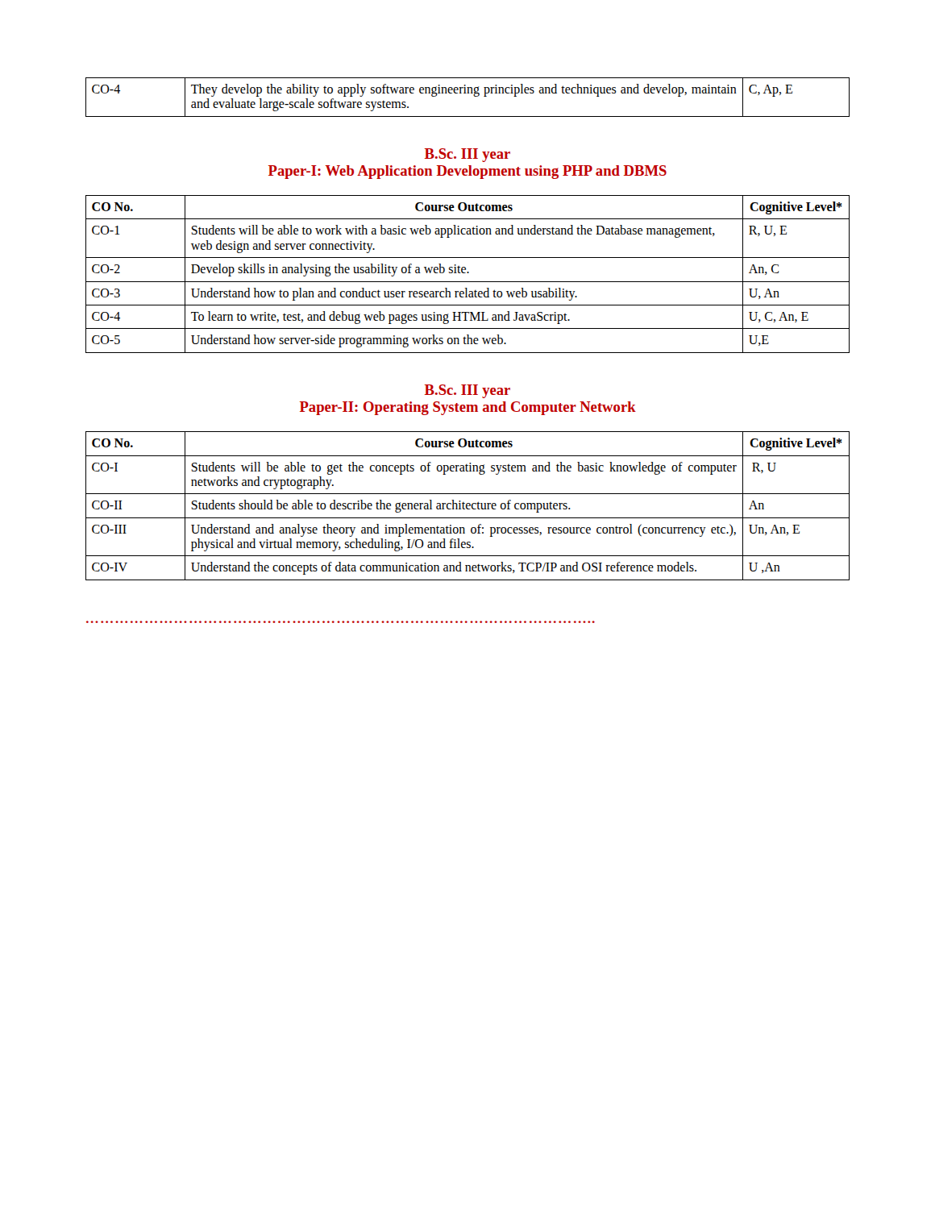| CO-4 | They develop the ability to apply software engineering principles and techniques and develop, maintain and evaluate large-scale software systems. | C, Ap, E |
B.Sc. III year
Paper-I: Web Application Development using PHP and DBMS
| CO No. | Course Outcomes | Cognitive Level* |
| --- | --- | --- |
| CO-1 | Students will be able to work with a basic web application and understand the Database management, web design and server connectivity. | R, U, E |
| CO-2 | Develop skills in analysing the usability of a web site. | An, C |
| CO-3 | Understand how to plan and conduct user research related to web usability. | U, An |
| CO-4 | To learn to write, test, and debug web pages using HTML and JavaScript. | U, C, An, E |
| CO-5 | Understand how server-side programming works on the web. | U,E |
B.Sc. III year
Paper-II: Operating System and Computer Network
| CO No. | Course Outcomes | Cognitive Level* |
| --- | --- | --- |
| CO-I | Students will be able to get the concepts of operating system and the basic knowledge of computer networks and cryptography. | R, U |
| CO-II | Students should be able to describe the general architecture of computers. | An |
| CO-III | Understand and analyse theory and implementation of: processes, resource control (concurrency etc.), physical and virtual memory, scheduling, I/O and files. | Un, An, E |
| CO-IV | Understand the concepts of data communication and networks, TCP/IP and OSI reference models. | U ,An |
…………………………………………………………………………………………..